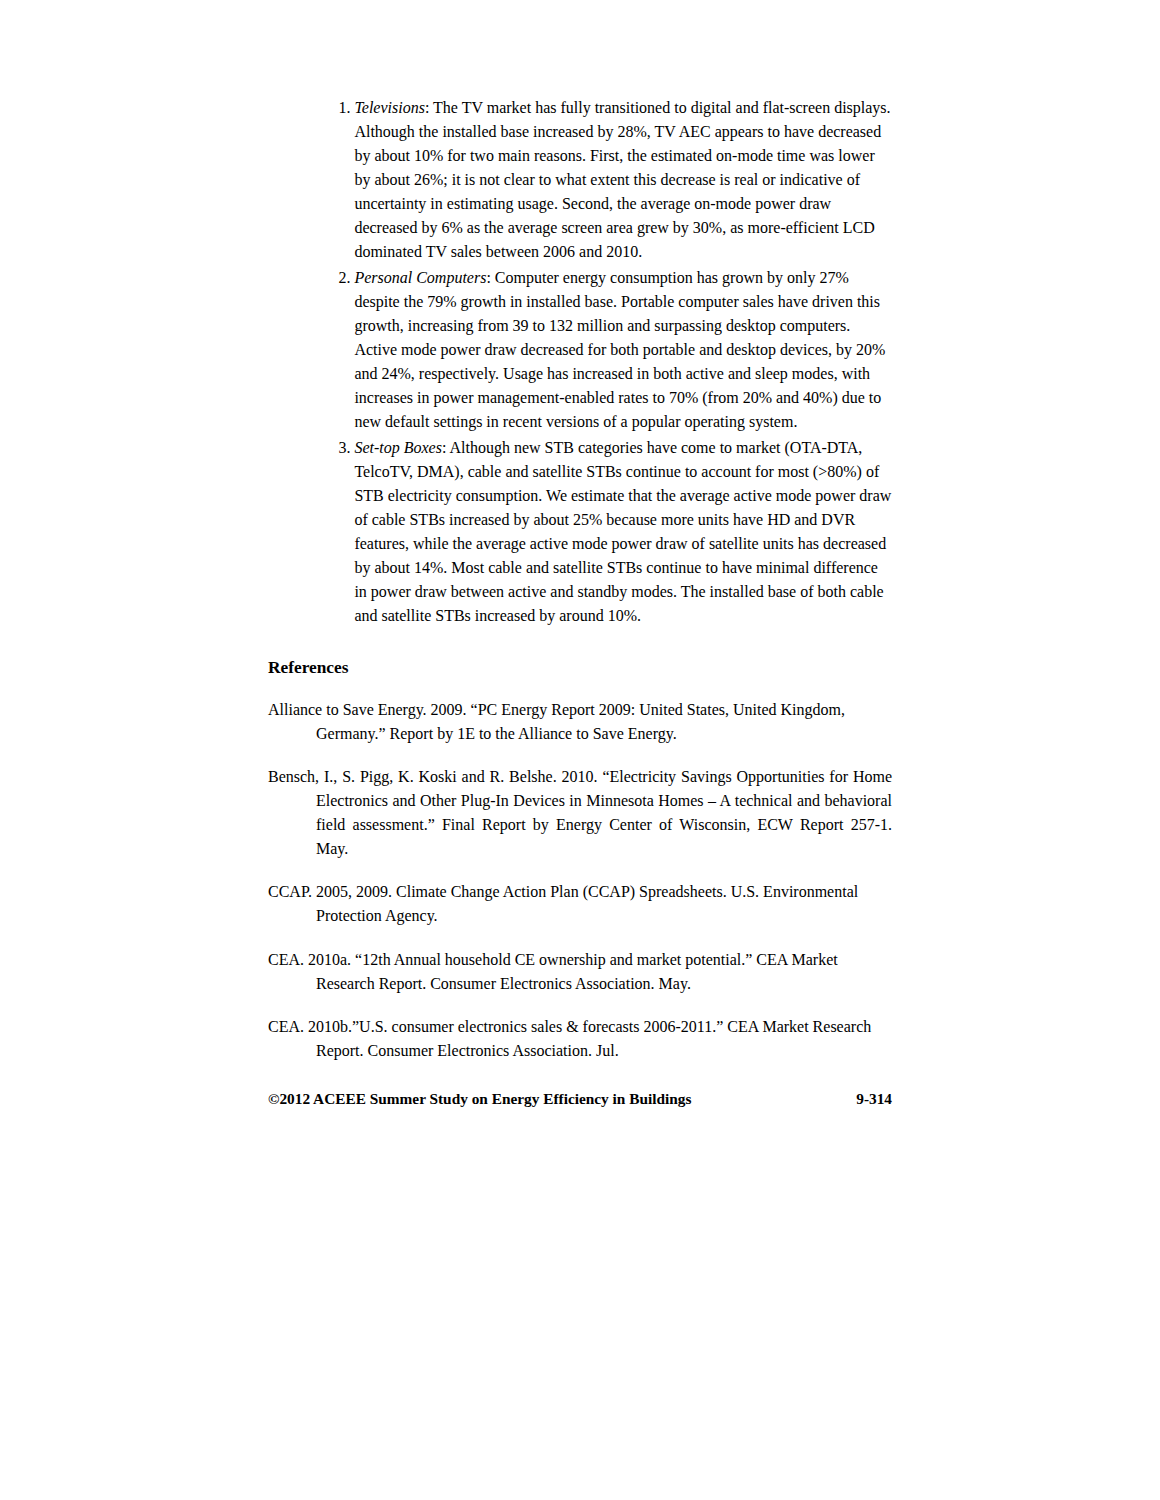Televisions: The TV market has fully transitioned to digital and flat-screen displays. Although the installed base increased by 28%, TV AEC appears to have decreased by about 10% for two main reasons. First, the estimated on-mode time was lower by about 26%; it is not clear to what extent this decrease is real or indicative of uncertainty in estimating usage. Second, the average on-mode power draw decreased by 6% as the average screen area grew by 30%, as more-efficient LCD dominated TV sales between 2006 and 2010.
Personal Computers: Computer energy consumption has grown by only 27% despite the 79% growth in installed base. Portable computer sales have driven this growth, increasing from 39 to 132 million and surpassing desktop computers. Active mode power draw decreased for both portable and desktop devices, by 20% and 24%, respectively. Usage has increased in both active and sleep modes, with increases in power management-enabled rates to 70% (from 20% and 40%) due to new default settings in recent versions of a popular operating system.
Set-top Boxes: Although new STB categories have come to market (OTA-DTA, TelcoTV, DMA), cable and satellite STBs continue to account for most (>80%) of STB electricity consumption. We estimate that the average active mode power draw of cable STBs increased by about 25% because more units have HD and DVR features, while the average active mode power draw of satellite units has decreased by about 14%. Most cable and satellite STBs continue to have minimal difference in power draw between active and standby modes. The installed base of both cable and satellite STBs increased by around 10%.
References
Alliance to Save Energy. 2009. “PC Energy Report 2009: United States, United Kingdom, Germany.” Report by 1E to the Alliance to Save Energy.
Bensch, I., S. Pigg, K. Koski and R. Belshe. 2010. “Electricity Savings Opportunities for Home Electronics and Other Plug-In Devices in Minnesota Homes – A technical and behavioral field assessment.” Final Report by Energy Center of Wisconsin, ECW Report 257-1. May.
CCAP. 2005, 2009. Climate Change Action Plan (CCAP) Spreadsheets. U.S. Environmental Protection Agency.
CEA. 2010a. “12th Annual household CE ownership and market potential.” CEA Market Research Report. Consumer Electronics Association. May.
CEA. 2010b.”U.S. consumer electronics sales & forecasts 2006-2011.” CEA Market Research Report. Consumer Electronics Association. Jul.
©2012 ACEEE Summer Study on Energy Efficiency in Buildings 9-314